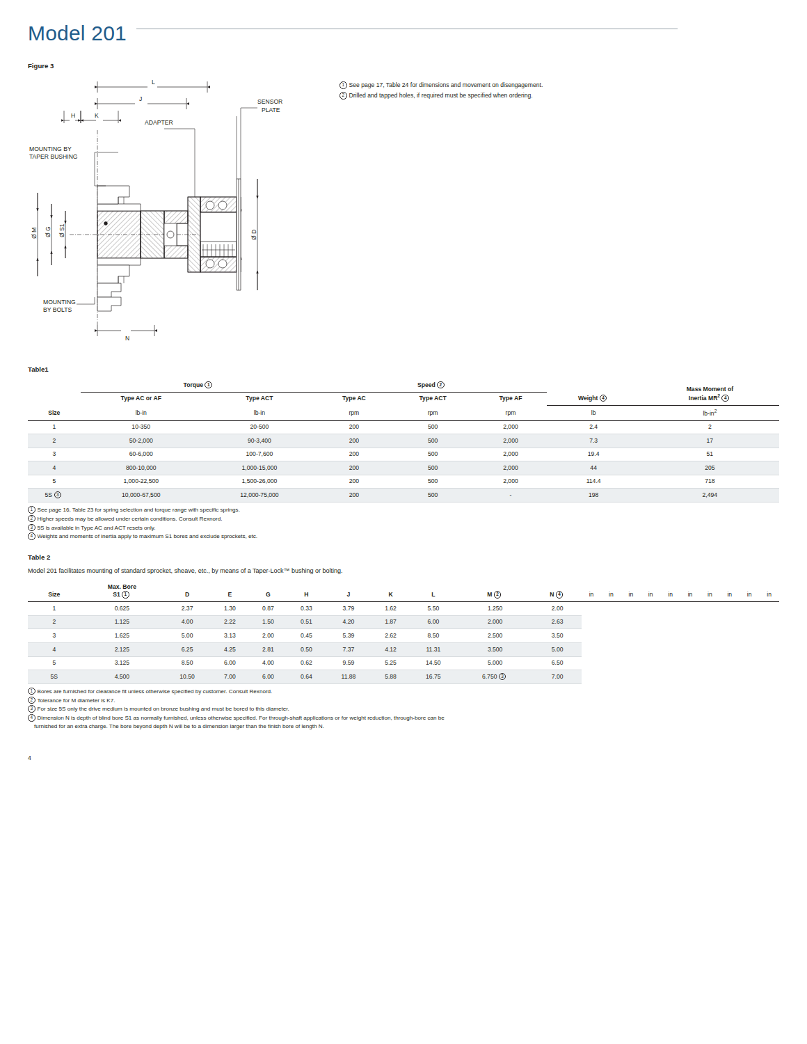Model 201
Figure 3
L J H K ADAPTER SENSOR PLATE MOUNTING BY TAPER BUSHING MOUNTING BY BOLTS N Ø M Ø G Ø S1 Ø E Ø D
1 See page 17, Table 24 for dimensions and movement on disengagement.
2 Drilled and tapped holes, if required must be specified when ordering.
Table1
| Size | Torque 1 | Speed 2 | Weight 4 | Mass Moment of Inertia MR 2 4 |
| --- | --- | --- | --- | --- |
| Type AC or AF | Type ACT | Type AC | Type ACT | Type AF |
| lb-in | lb-in | rpm | rpm | rpm | lb | lb-in 2 |
| 1 | 10-350 | 20-500 | 200 | 500 | 2,000 | 2.4 | 2 |
| 2 | 50-2,000 | 90-3,400 | 200 | 500 | 2,000 | 7.3 | 17 |
| 3 | 60-6,000 | 100-7,600 | 200 | 500 | 2,000 | 19.4 | 51 |
| 4 | 800-10,000 | 1,000-15,000 | 200 | 500 | 2,000 | 44 | 205 |
| 5 | 1,000-22,500 | 1,500-26,000 | 200 | 500 | 2,000 | 114.4 | 718 |
| 5S 3 | 10,000-67,500 | 12,000-75,000 | 200 | 500 | - | 198 | 2,494 |
1 See page 16, Table 23 for spring selection and torque range with specific springs.
2 Higher speeds may be allowed under certain conditions. Consult Rexnord.
35S is available in Type AC and ACT resets only.
4 Weights and moments of inertia apply to maximum S1 bores and exclude sprockets, etc.
Table 2
Model 201 facilitates mounting of standard sprocket, sheave, etc., by means of a Taper-Lock™ bushing or bolting.
| Size | Max. Bore S1 1 | D | E | G | H | J | K | L | M 2 | N 4 |
| --- | --- | --- | --- | --- | --- | --- | --- | --- | --- | --- |
| in | in | in | in | in | in | in | in | in | in |
| 1 | 0.625 | 2.37 | 1.30 | 0.87 | 0.33 | 3.79 | 1.62 | 5.50 | 1.250 | 2.00 |
| 2 | 1.125 | 4.00 | 2.22 | 1.50 | 0.51 | 4.20 | 1.87 | 6.00 | 2.000 | 2.63 |
| 3 | 1.625 | 5.00 | 3.13 | 2.00 | 0.45 | 5.39 | 2.62 | 8.50 | 2.500 | 3.50 |
| 4 | 2.125 | 6.25 | 4.25 | 2.81 | 0.50 | 7.37 | 4.12 | 11.31 | 3.500 | 5.00 |
| 5 | 3.125 | 8.50 | 6.00 | 4.00 | 0.62 | 9.59 | 5.25 | 14.50 | 5.000 | 6.50 |
| 5S | 4.500 | 10.50 | 7.00 | 6.00 | 0.64 | 11.88 | 5.88 | 16.75 | 6.750 3 | 7.00 |
1 Bores are furnished for clearance fit unless otherwise specified by customer. Consult Rexnord.
2 Tolerance for M diameter is K7.
3 For size 5S only the drive medium is mounted on bronze bushing and must be bored to this diameter.
4 Dimension N is depth of blind bore S1 as normally furnished, unless otherwise specified. For through-shaft applications or for weight reduction, through-bore can be
furnished for an extra charge. The bore beyond depth N will be to a dimension larger than the finish bore of length N.
4